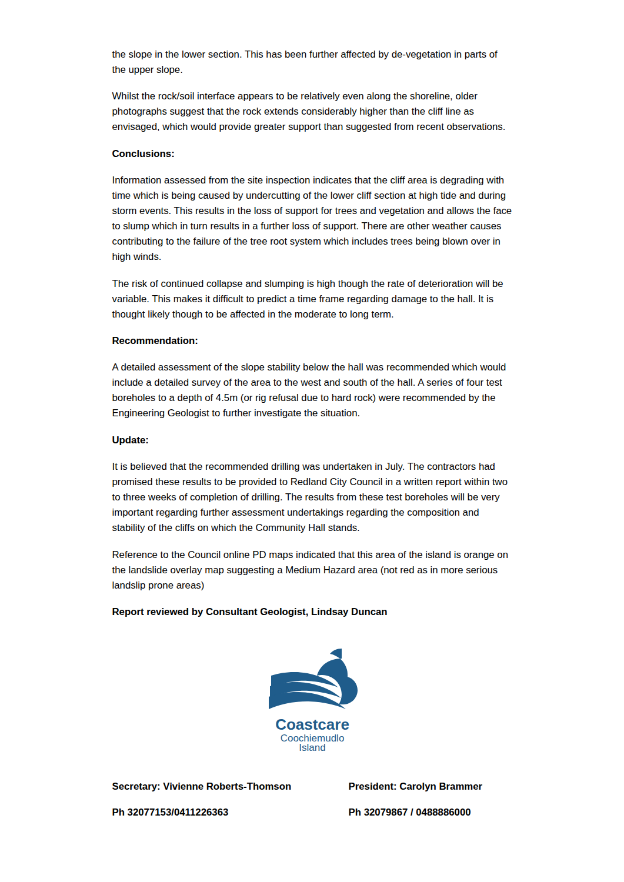the slope in the lower section. This has been further affected by de-vegetation in parts of the upper slope.
Whilst the rock/soil interface appears to be relatively even along the shoreline, older photographs suggest that the rock extends considerably higher than the cliff line as envisaged, which would provide greater support than suggested from recent observations.
Conclusions:
Information assessed from the site inspection indicates that the cliff area is degrading with time which is being caused by undercutting of the lower cliff section at high tide and during storm events. This results in the loss of support for trees and vegetation and allows the face to slump which in turn results in a further loss of support. There are other weather causes contributing to the failure of the tree root system which includes trees being blown over in high winds.
The risk of continued collapse and slumping is high though the rate of deterioration will be variable. This makes it difficult to predict a time frame regarding damage to the hall. It is thought likely though to be affected in the moderate to long term.
Recommendation:
A detailed assessment of the slope stability below the hall was recommended which would include a detailed survey of the area to the west and south of the hall. A series of four test boreholes to a depth of 4.5m (or rig refusal due to hard rock) were recommended by the Engineering Geologist to further investigate the situation.
Update:
It is believed that the recommended drilling was undertaken in July. The contractors had promised these results to be provided to Redland City Council in a written report within two to three weeks of completion of drilling. The results from these test boreholes will be very important regarding further assessment undertakings regarding the composition and stability of the cliffs on which the Community Hall stands.
Reference to the Council online PD maps indicated that this area of the island is orange on the landslide overlay map suggesting a Medium Hazard area (not red as in more serious landslip prone areas)
Report reviewed by Consultant Geologist, Lindsay Duncan
Coastcare Coochiemudlo Island
| Secretary: Vivienne Roberts-Thomson | President: Carolyn Brammer |
| Ph 32077153/0411226363 | Ph 32079867 / 0488886000 |